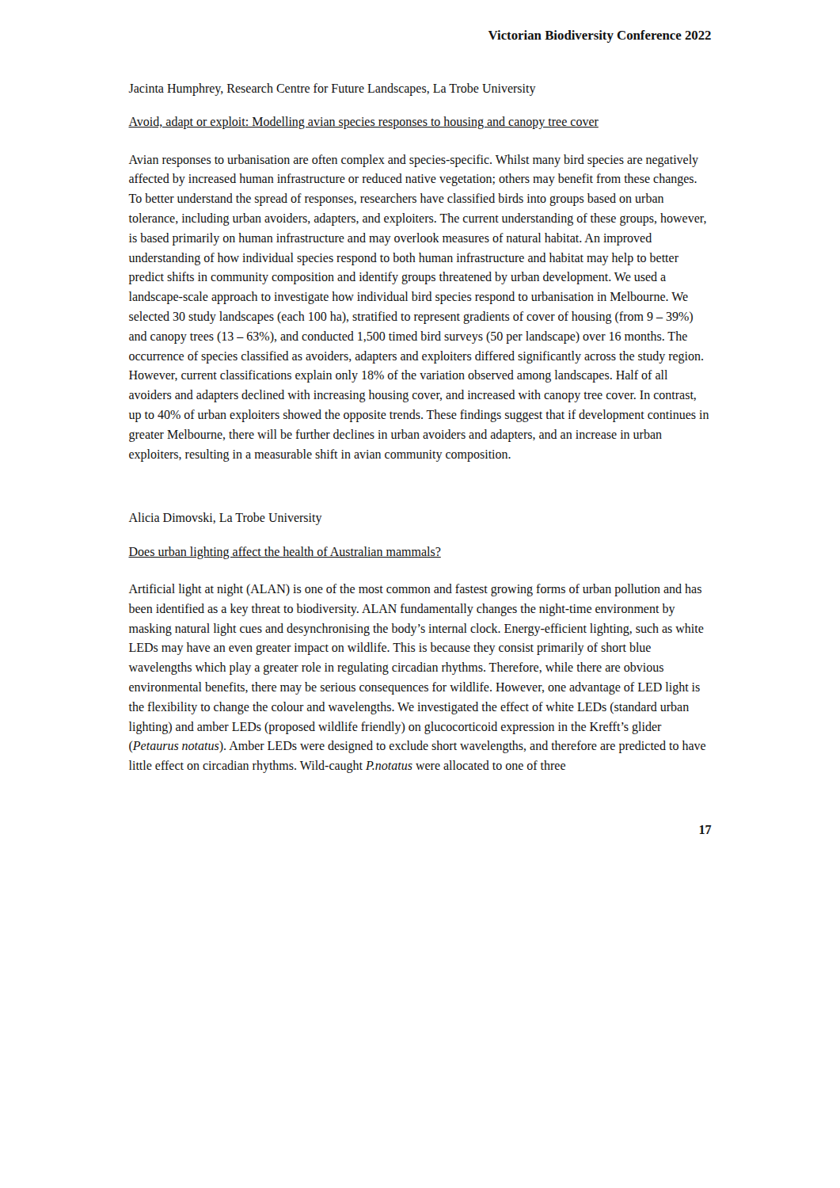Victorian Biodiversity Conference 2022
Jacinta Humphrey, Research Centre for Future Landscapes, La Trobe University
Avoid, adapt or exploit: Modelling avian species responses to housing and canopy tree cover
Avian responses to urbanisation are often complex and species-specific. Whilst many bird species are negatively affected by increased human infrastructure or reduced native vegetation; others may benefit from these changes. To better understand the spread of responses, researchers have classified birds into groups based on urban tolerance, including urban avoiders, adapters, and exploiters. The current understanding of these groups, however, is based primarily on human infrastructure and may overlook measures of natural habitat. An improved understanding of how individual species respond to both human infrastructure and habitat may help to better predict shifts in community composition and identify groups threatened by urban development. We used a landscape-scale approach to investigate how individual bird species respond to urbanisation in Melbourne. We selected 30 study landscapes (each 100 ha), stratified to represent gradients of cover of housing (from 9 – 39%) and canopy trees (13 – 63%), and conducted 1,500 timed bird surveys (50 per landscape) over 16 months. The occurrence of species classified as avoiders, adapters and exploiters differed significantly across the study region. However, current classifications explain only 18% of the variation observed among landscapes. Half of all avoiders and adapters declined with increasing housing cover, and increased with canopy tree cover. In contrast, up to 40% of urban exploiters showed the opposite trends. These findings suggest that if development continues in greater Melbourne, there will be further declines in urban avoiders and adapters, and an increase in urban exploiters, resulting in a measurable shift in avian community composition.
Alicia Dimovski, La Trobe University
Does urban lighting affect the health of Australian mammals?
Artificial light at night (ALAN) is one of the most common and fastest growing forms of urban pollution and has been identified as a key threat to biodiversity. ALAN fundamentally changes the night-time environment by masking natural light cues and desynchronising the body’s internal clock. Energy-efficient lighting, such as white LEDs may have an even greater impact on wildlife. This is because they consist primarily of short blue wavelengths which play a greater role in regulating circadian rhythms. Therefore, while there are obvious environmental benefits, there may be serious consequences for wildlife. However, one advantage of LED light is the flexibility to change the colour and wavelengths. We investigated the effect of white LEDs (standard urban lighting) and amber LEDs (proposed wildlife friendly) on glucocorticoid expression in the Krefft’s glider (Petaurus notatus). Amber LEDs were designed to exclude short wavelengths, and therefore are predicted to have little effect on circadian rhythms. Wild-caught P.notatus were allocated to one of three
17